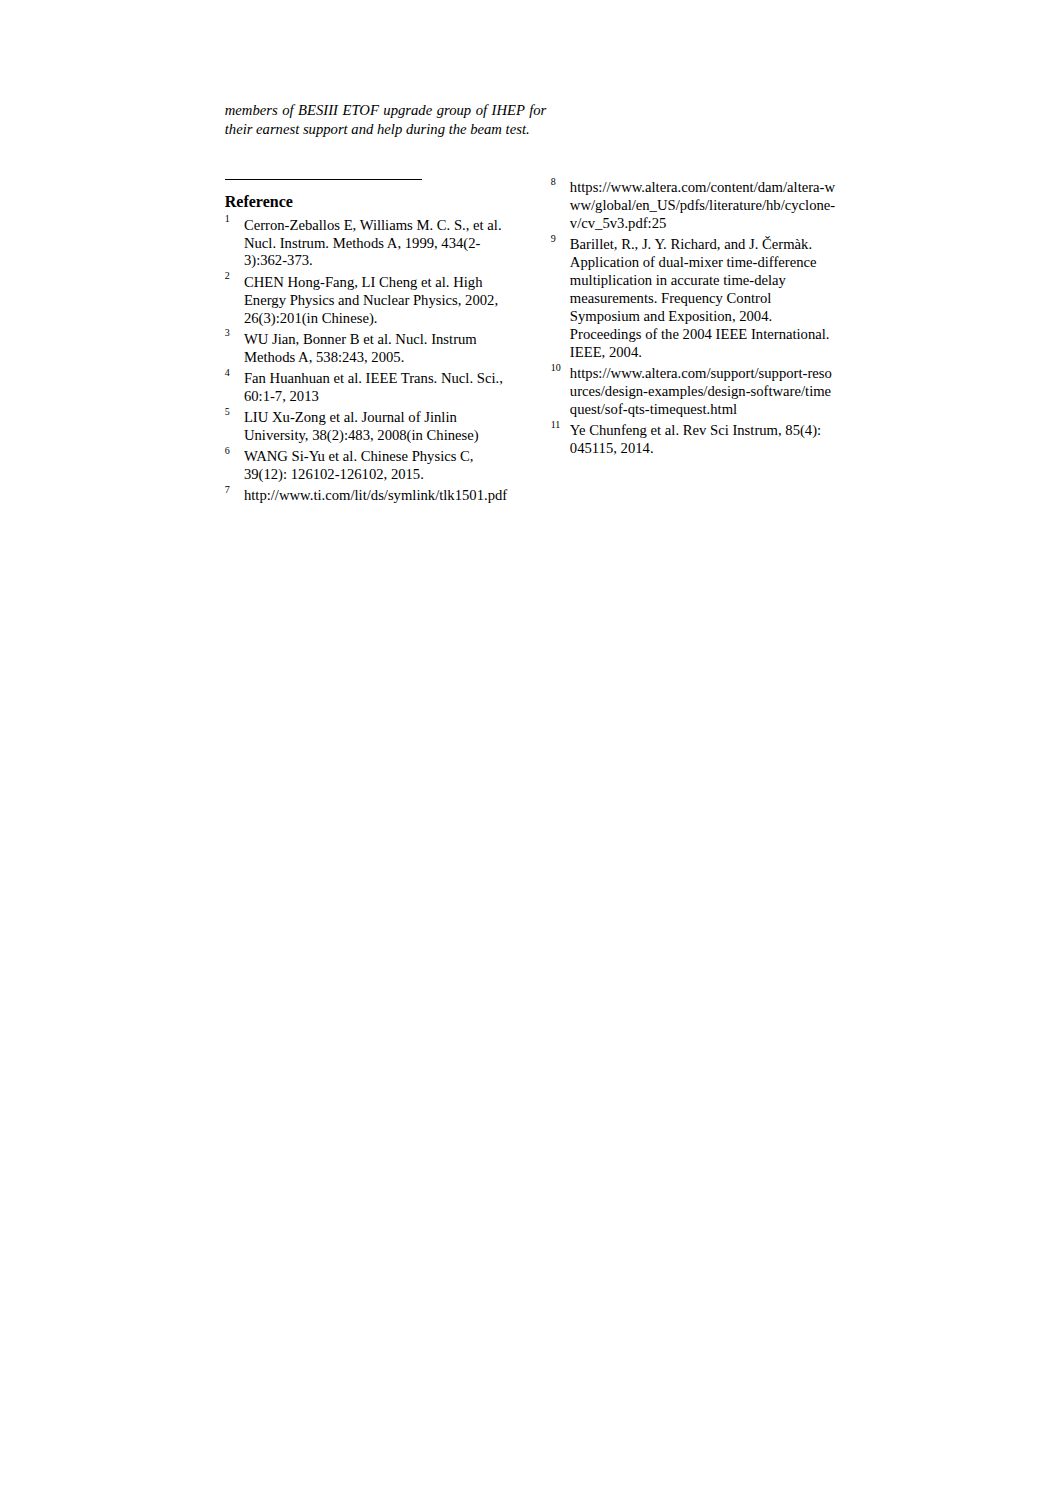members of BESIII ETOF upgrade group of IHEP for their earnest support and help during the beam test.
Reference
Cerron-Zeballos E, Williams M. C. S., et al. Nucl. Instrum. Methods A, 1999, 434(2-3):362-373.
CHEN Hong-Fang, LI Cheng et al. High Energy Physics and Nuclear Physics, 2002, 26(3):201(in Chinese).
WU Jian, Bonner B et al. Nucl. Instrum Methods A, 538:243, 2005.
Fan Huanhuan et al. IEEE Trans. Nucl. Sci., 60:1-7, 2013
LIU Xu-Zong et al. Journal of Jinlin University, 38(2):483, 2008(in Chinese)
WANG Si-Yu et al. Chinese Physics C, 39(12): 126102-126102, 2015.
http://www.ti.com/lit/ds/symlink/tlk1501.pdf
https://www.altera.com/content/dam/altera-www/global/en_US/pdfs/literature/hb/cyclone-v/cv_5v3.pdf:25
Barillet, R., J. Y. Richard, and J. Čermàk. Application of dual-mixer time-difference multiplication in accurate time-delay measurements. Frequency Control Symposium and Exposition, 2004. Proceedings of the 2004 IEEE International. IEEE, 2004.
https://www.altera.com/support/support-resources/design-examples/design-software/timequest/sof-qts-timequest.html
Ye Chunfeng et al. Rev Sci Instrum, 85(4): 045115, 2014.